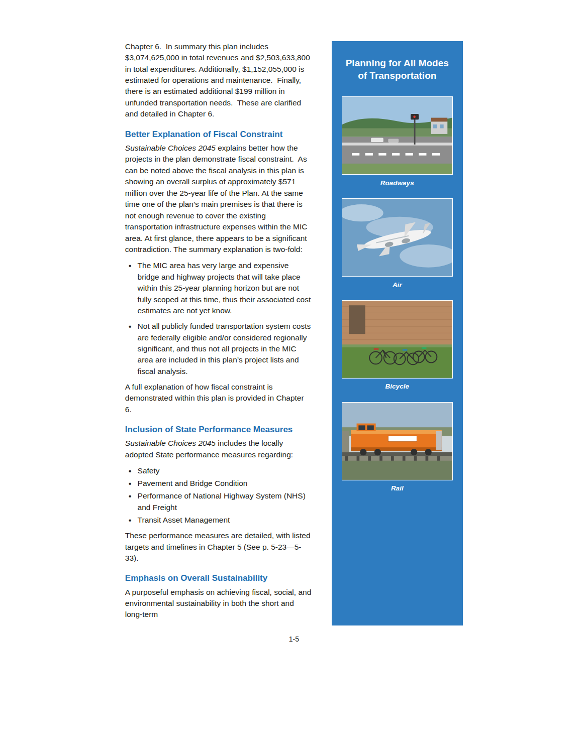Chapter 6. In summary this plan includes $3,074,625,000 in total revenues and $2,503,633,800 in total expenditures. Additionally, $1,152,055,000 is estimated for operations and maintenance. Finally, there is an estimated additional $199 million in unfunded transportation needs. These are clarified and detailed in Chapter 6.
Better Explanation of Fiscal Constraint
Sustainable Choices 2045 explains better how the projects in the plan demonstrate fiscal constraint. As can be noted above the fiscal analysis in this plan is showing an overall surplus of approximately $571 million over the 25-year life of the Plan. At the same time one of the plan’s main premises is that there is not enough revenue to cover the existing transportation infrastructure expenses within the MIC area. At first glance, there appears to be a significant contradiction. The summary explanation is two-fold:
The MIC area has very large and expensive bridge and highway projects that will take place within this 25-year planning horizon but are not fully scoped at this time, thus their associated cost estimates are not yet know.
Not all publicly funded transportation system costs are federally eligible and/or considered regionally significant, and thus not all projects in the MIC area are included in this plan’s project lists and fiscal analysis.
A full explanation of how fiscal constraint is demonstrated within this plan is provided in Chapter 6.
Inclusion of State Performance Measures
Sustainable Choices 2045 includes the locally adopted State performance measures regarding:
Safety
Pavement and Bridge Condition
Performance of National Highway System (NHS) and Freight
Transit Asset Management
These performance measures are detailed, with listed targets and timelines in Chapter 5 (See p. 5-23—5-33).
Emphasis on Overall Sustainability
A purposeful emphasis on achieving fiscal, social, and environmental sustainability in both the short and long-term
Planning for All Modes
of Transportation
Roadways
Air
Bicycle
Rail
1-5